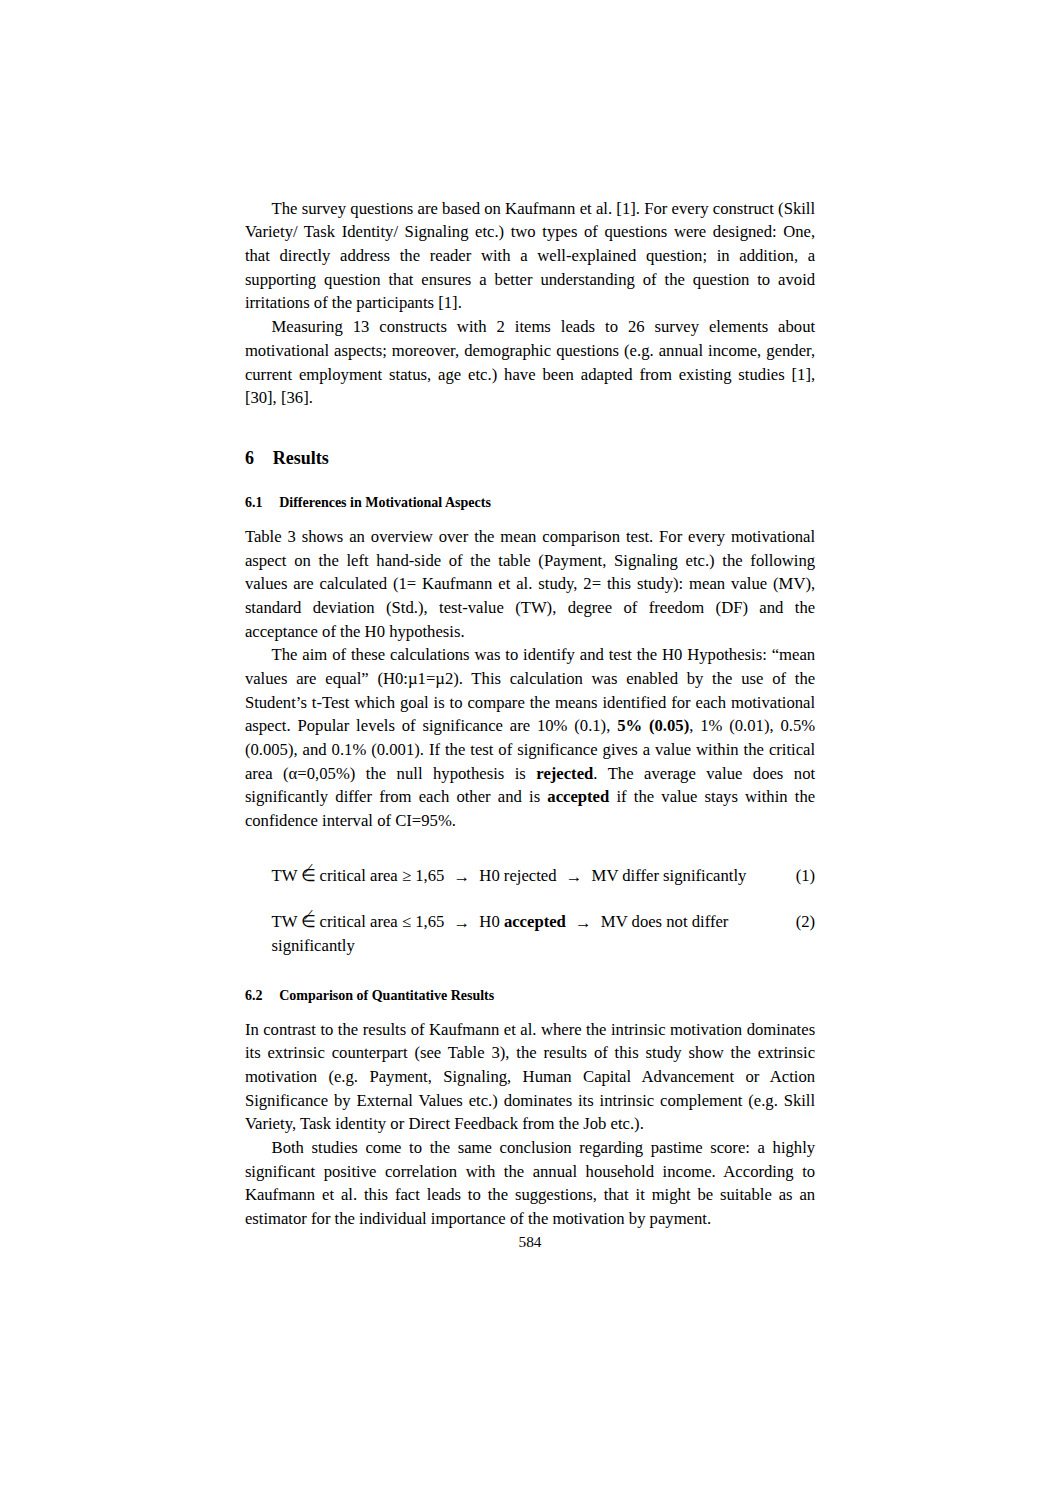The survey questions are based on Kaufmann et al. [1]. For every construct (Skill Variety/ Task Identity/ Signaling etc.) two types of questions were designed: One, that directly address the reader with a well-explained question; in addition, a supporting question that ensures a better understanding of the question to avoid irritations of the participants [1].
Measuring 13 constructs with 2 items leads to 26 survey elements about motivational aspects; moreover, demographic questions (e.g. annual income, gender, current employment status, age etc.) have been adapted from existing studies [1], [30], [36].
6 Results
6.1 Differences in Motivational Aspects
Table 3 shows an overview over the mean comparison test. For every motivational aspect on the left hand-side of the table (Payment, Signaling etc.) the following values are calculated (1= Kaufmann et al. study, 2= this study): mean value (MV), standard deviation (Std.), test-value (TW), degree of freedom (DF) and the acceptance of the H0 hypothesis.
The aim of these calculations was to identify and test the H0 Hypothesis: “mean values are equal” (H0:µ1=µ2). This calculation was enabled by the use of the Student’s t-Test which goal is to compare the means identified for each motivational aspect. Popular levels of significance are 10% (0.1), 5% (0.05), 1% (0.01), 0.5% (0.005), and 0.1% (0.001). If the test of significance gives a value within the critical area (α=0,05%) the null hypothesis is rejected. The average value does not significantly differ from each other and is accepted if the value stays within the confidence interval of CI=95%.
TW ∈/ critical area ≥ 1,65 → H0 rejected → MV differ significantly (1)
TW ∈/ critical area ≤ 1,65 → H0 accepted → MV does not differ significantly (2)
6.2 Comparison of Quantitative Results
In contrast to the results of Kaufmann et al. where the intrinsic motivation dominates its extrinsic counterpart (see Table 3), the results of this study show the extrinsic motivation (e.g. Payment, Signaling, Human Capital Advancement or Action Significance by External Values etc.) dominates its intrinsic complement (e.g. Skill Variety, Task identity or Direct Feedback from the Job etc.).
Both studies come to the same conclusion regarding pastime score: a highly significant positive correlation with the annual household income. According to Kaufmann et al. this fact leads to the suggestions, that it might be suitable as an estimator for the individual importance of the motivation by payment.
584